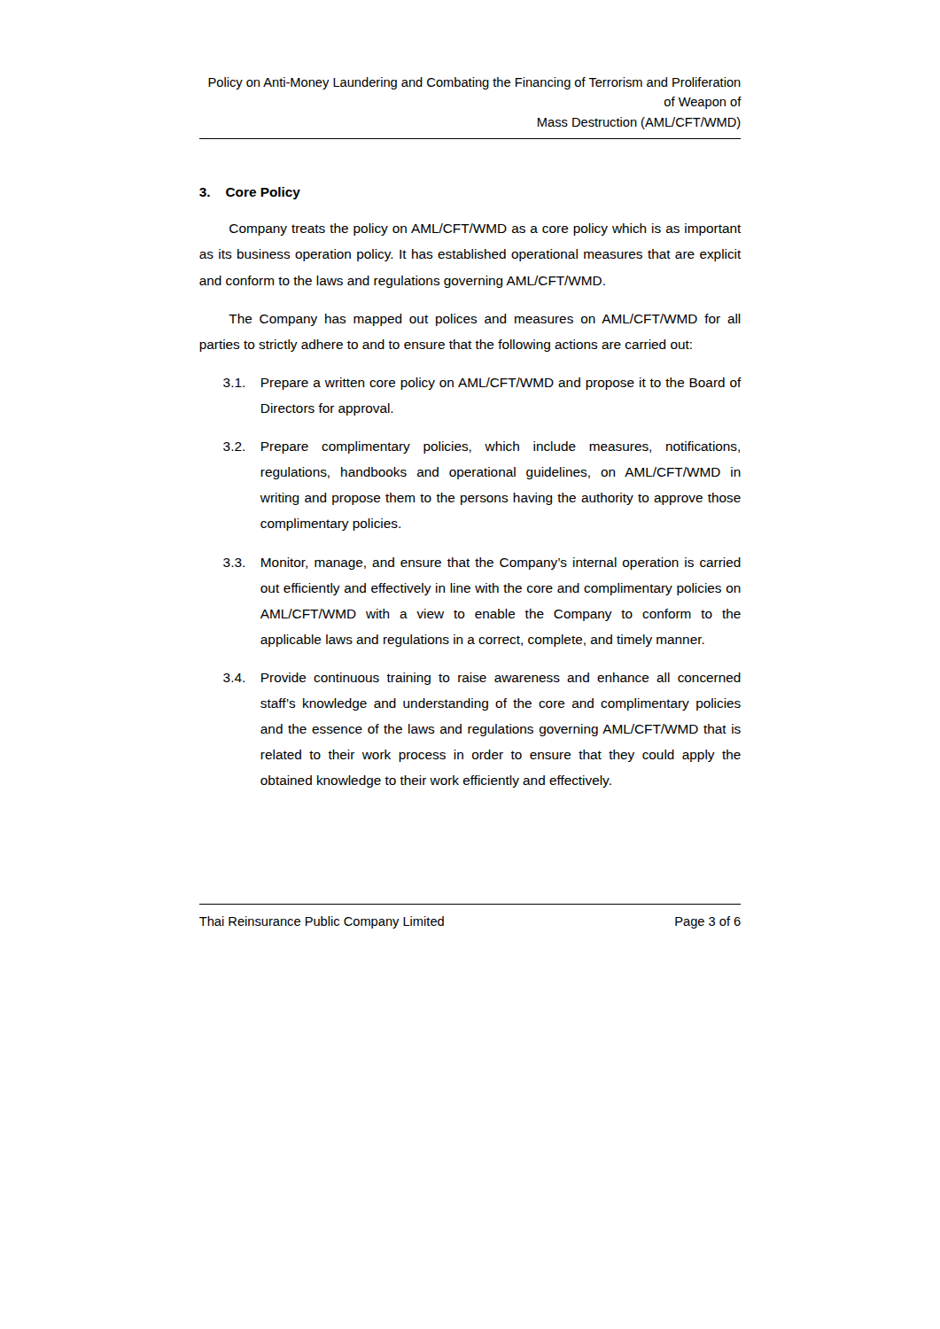Policy on Anti-Money Laundering and Combating the Financing of Terrorism and Proliferation of Weapon of
Mass Destruction (AML/CFT/WMD)
3. Core Policy
Company treats the policy on AML/CFT/WMD as a core policy which is as important as its business operation policy. It has established operational measures that are explicit and conform to the laws and regulations governing AML/CFT/WMD.
The Company has mapped out polices and measures on AML/CFT/WMD for all parties to strictly adhere to and to ensure that the following actions are carried out:
3.1. Prepare a written core policy on AML/CFT/WMD and propose it to the Board of Directors for approval.
3.2. Prepare complimentary policies, which include measures, notifications, regulations, handbooks and operational guidelines, on AML/CFT/WMD in writing and propose them to the persons having the authority to approve those complimentary policies.
3.3. Monitor, manage, and ensure that the Company’s internal operation is carried out efficiently and effectively in line with the core and complimentary policies on AML/CFT/WMD with a view to enable the Company to conform to the applicable laws and regulations in a correct, complete, and timely manner.
3.4. Provide continuous training to raise awareness and enhance all concerned staff’s knowledge and understanding of the core and complimentary policies and the essence of the laws and regulations governing AML/CFT/WMD that is related to their work process in order to ensure that they could apply the obtained knowledge to their work efficiently and effectively.
Thai Reinsurance Public Company Limited Page 3 of 6